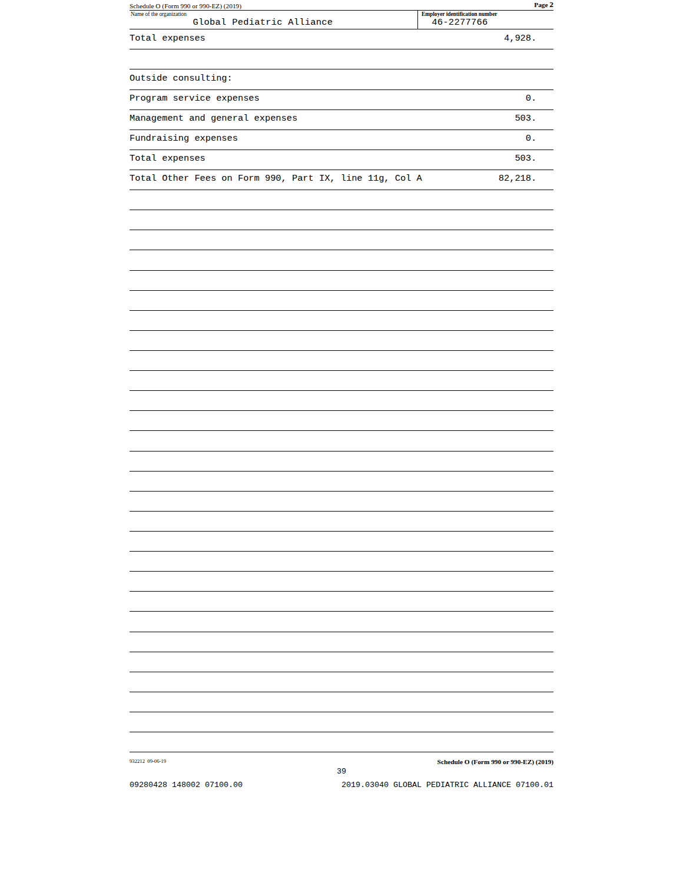Schedule O (Form 990 or 990-EZ) (2019)
Page 2
| Name of the organization Global Pediatric Alliance | Employer identification number 46-2277766 |
Total expenses 4,928.
Outside consulting:
Program service expenses 0.
Management and general expenses 503.
Fundraising expenses 0.
Total expenses 503.
Total Other Fees on Form 990, Part IX, line 11g, Col A 82,218.
932212 09-06-19
Schedule O (Form 990 or 990-EZ) (2019)
39
09280428 148002 07100.00 2019.03040 GLOBAL PEDIATRIC ALLIANCE 07100.01